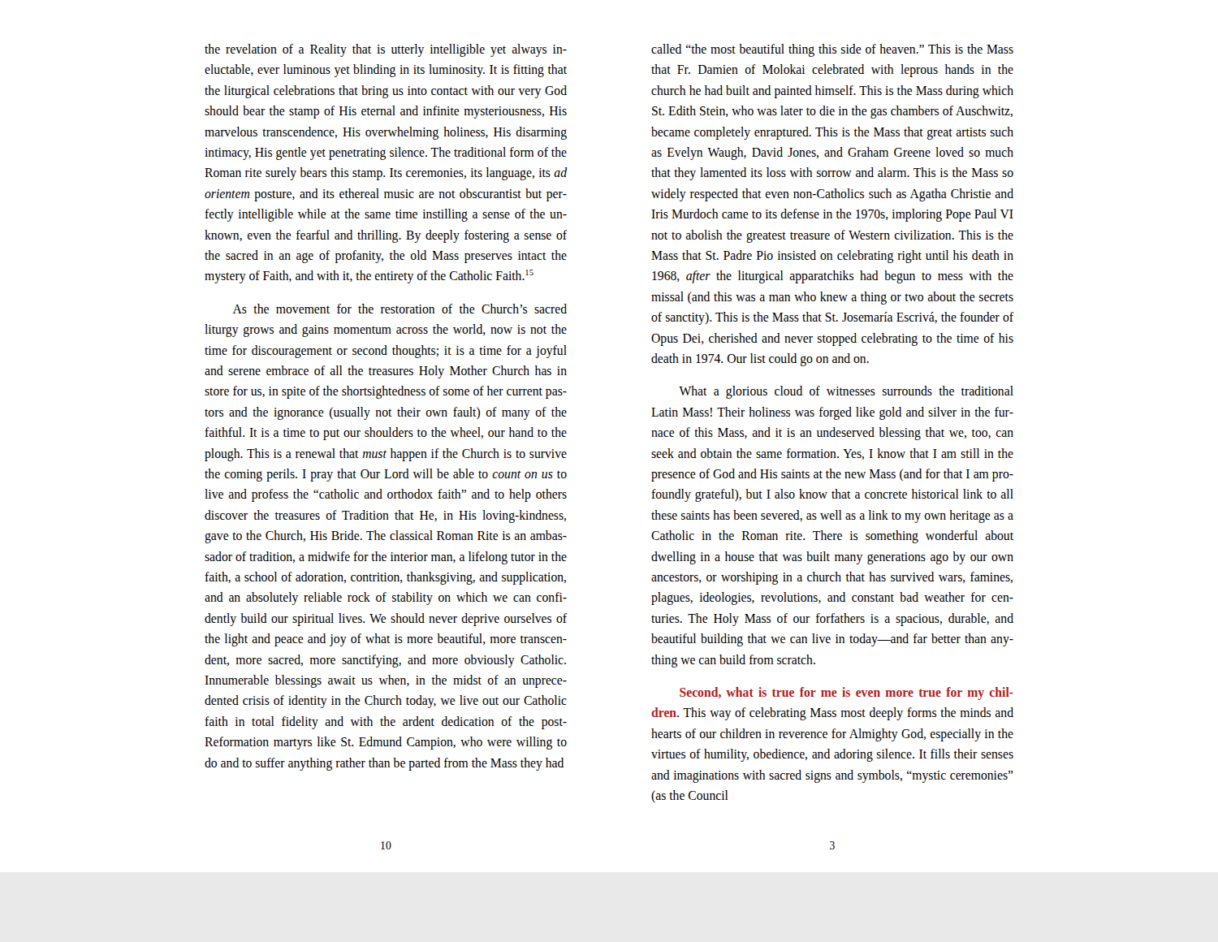the revelation of a Reality that is utterly intelligible yet always ineluctable, ever luminous yet blinding in its luminosity. It is fitting that the liturgical celebrations that bring us into contact with our very God should bear the stamp of His eternal and infinite mysteriousness, His marvelous transcendence, His overwhelming holiness, His disarming intimacy, His gentle yet penetrating silence. The traditional form of the Roman rite surely bears this stamp. Its ceremonies, its language, its ad orientem posture, and its ethereal music are not obscurantist but perfectly intelligible while at the same time instilling a sense of the unknown, even the fearful and thrilling. By deeply fostering a sense of the sacred in an age of profanity, the old Mass preserves intact the mystery of Faith, and with it, the entirety of the Catholic Faith.15
As the movement for the restoration of the Church’s sacred liturgy grows and gains momentum across the world, now is not the time for discouragement or second thoughts; it is a time for a joyful and serene embrace of all the treasures Holy Mother Church has in store for us, in spite of the shortsightedness of some of her current pastors and the ignorance (usually not their own fault) of many of the faithful. It is a time to put our shoulders to the wheel, our hand to the plough. This is a renewal that must happen if the Church is to survive the coming perils. I pray that Our Lord will be able to count on us to live and profess the “catholic and orthodox faith” and to help others discover the treasures of Tradition that He, in His loving-kindness, gave to the Church, His Bride. The classical Roman Rite is an ambassador of tradition, a midwife for the interior man, a lifelong tutor in the faith, a school of adoration, contrition, thanksgiving, and supplication, and an absolutely reliable rock of stability on which we can confidently build our spiritual lives. We should never deprive ourselves of the light and peace and joy of what is more beautiful, more transcendent, more sacred, more sanctifying, and more obviously Catholic. Innumerable blessings await us when, in the midst of an unprecedented crisis of identity in the Church today, we live out our Catholic faith in total fidelity and with the ardent dedication of the post-Reformation martyrs like St. Edmund Campion, who were willing to do and to suffer anything rather than be parted from the Mass they had
10
called “the most beautiful thing this side of heaven.” This is the Mass that Fr. Damien of Molokai celebrated with leprous hands in the church he had built and painted himself. This is the Mass during which St. Edith Stein, who was later to die in the gas chambers of Auschwitz, became completely enraptured. This is the Mass that great artists such as Evelyn Waugh, David Jones, and Graham Greene loved so much that they lamented its loss with sorrow and alarm. This is the Mass so widely respected that even non-Catholics such as Agatha Christie and Iris Murdoch came to its defense in the 1970s, imploring Pope Paul VI not to abolish the greatest treasure of Western civilization. This is the Mass that St. Padre Pio insisted on celebrating right until his death in 1968, after the liturgical apparatchiks had begun to mess with the missal (and this was a man who knew a thing or two about the secrets of sanctity). This is the Mass that St. Josemaría Escrivá, the founder of Opus Dei, cherished and never stopped celebrating to the time of his death in 1974. Our list could go on and on.
What a glorious cloud of witnesses surrounds the traditional Latin Mass! Their holiness was forged like gold and silver in the furnace of this Mass, and it is an undeserved blessing that we, too, can seek and obtain the same formation. Yes, I know that I am still in the presence of God and His saints at the new Mass (and for that I am profoundly grateful), but I also know that a concrete historical link to all these saints has been severed, as well as a link to my own heritage as a Catholic in the Roman rite. There is something wonderful about dwelling in a house that was built many generations ago by our own ancestors, or worshiping in a church that has survived wars, famines, plagues, ideologies, revolutions, and constant bad weather for centuries. The Holy Mass of our forfathers is a spacious, durable, and beautiful building that we can live in today—and far better than anything we can build from scratch.
Second, what is true for me is even more true for my children. This way of celebrating Mass most deeply forms the minds and hearts of our children in reverence for Almighty God, especially in the virtues of humility, obedience, and adoring silence. It fills their senses and imaginations with sacred signs and symbols, “mystic ceremonies” (as the Council
3